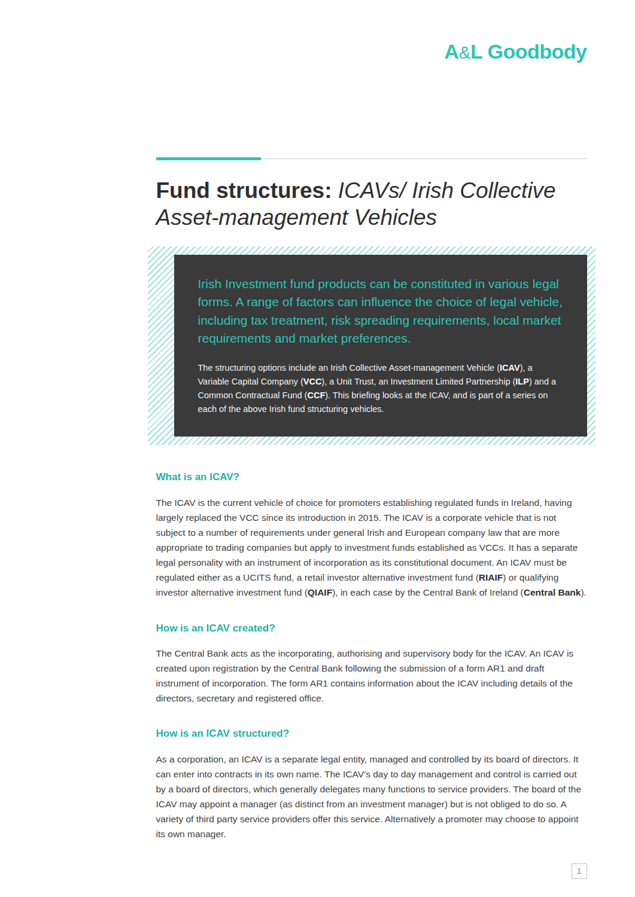A&L Goodbody
Fund structures: ICAVs/ Irish Collective Asset-management Vehicles
Irish Investment fund products can be constituted in various legal forms. A range of factors can influence the choice of legal vehicle, including tax treatment, risk spreading requirements, local market requirements and market preferences.
The structuring options include an Irish Collective Asset-management Vehicle (ICAV), a Variable Capital Company (VCC), a Unit Trust, an Investment Limited Partnership (ILP) and a Common Contractual Fund (CCF). This briefing looks at the ICAV, and is part of a series on each of the above Irish fund structuring vehicles.
What is an ICAV?
The ICAV is the current vehicle of choice for promoters establishing regulated funds in Ireland, having largely replaced the VCC since its introduction in 2015. The ICAV is a corporate vehicle that is not subject to a number of requirements under general Irish and European company law that are more appropriate to trading companies but apply to investment funds established as VCCs. It has a separate legal personality with an instrument of incorporation as its constitutional document. An ICAV must be regulated either as a UCITS fund, a retail investor alternative investment fund (RIAIF) or qualifying investor alternative investment fund (QIAIF), in each case by the Central Bank of Ireland (Central Bank).
How is an ICAV created?
The Central Bank acts as the incorporating, authorising and supervisory body for the ICAV. An ICAV is created upon registration by the Central Bank following the submission of a form AR1 and draft instrument of incorporation. The form AR1 contains information about the ICAV including details of the directors, secretary and registered office.
How is an ICAV structured?
As a corporation, an ICAV is a separate legal entity, managed and controlled by its board of directors. It can enter into contracts in its own name. The ICAV’s day to day management and control is carried out by a board of directors, which generally delegates many functions to service providers. The board of the ICAV may appoint a manager (as distinct from an investment manager) but is not obliged to do so. A variety of third party service providers offer this service. Alternatively a promoter may choose to appoint its own manager.
1